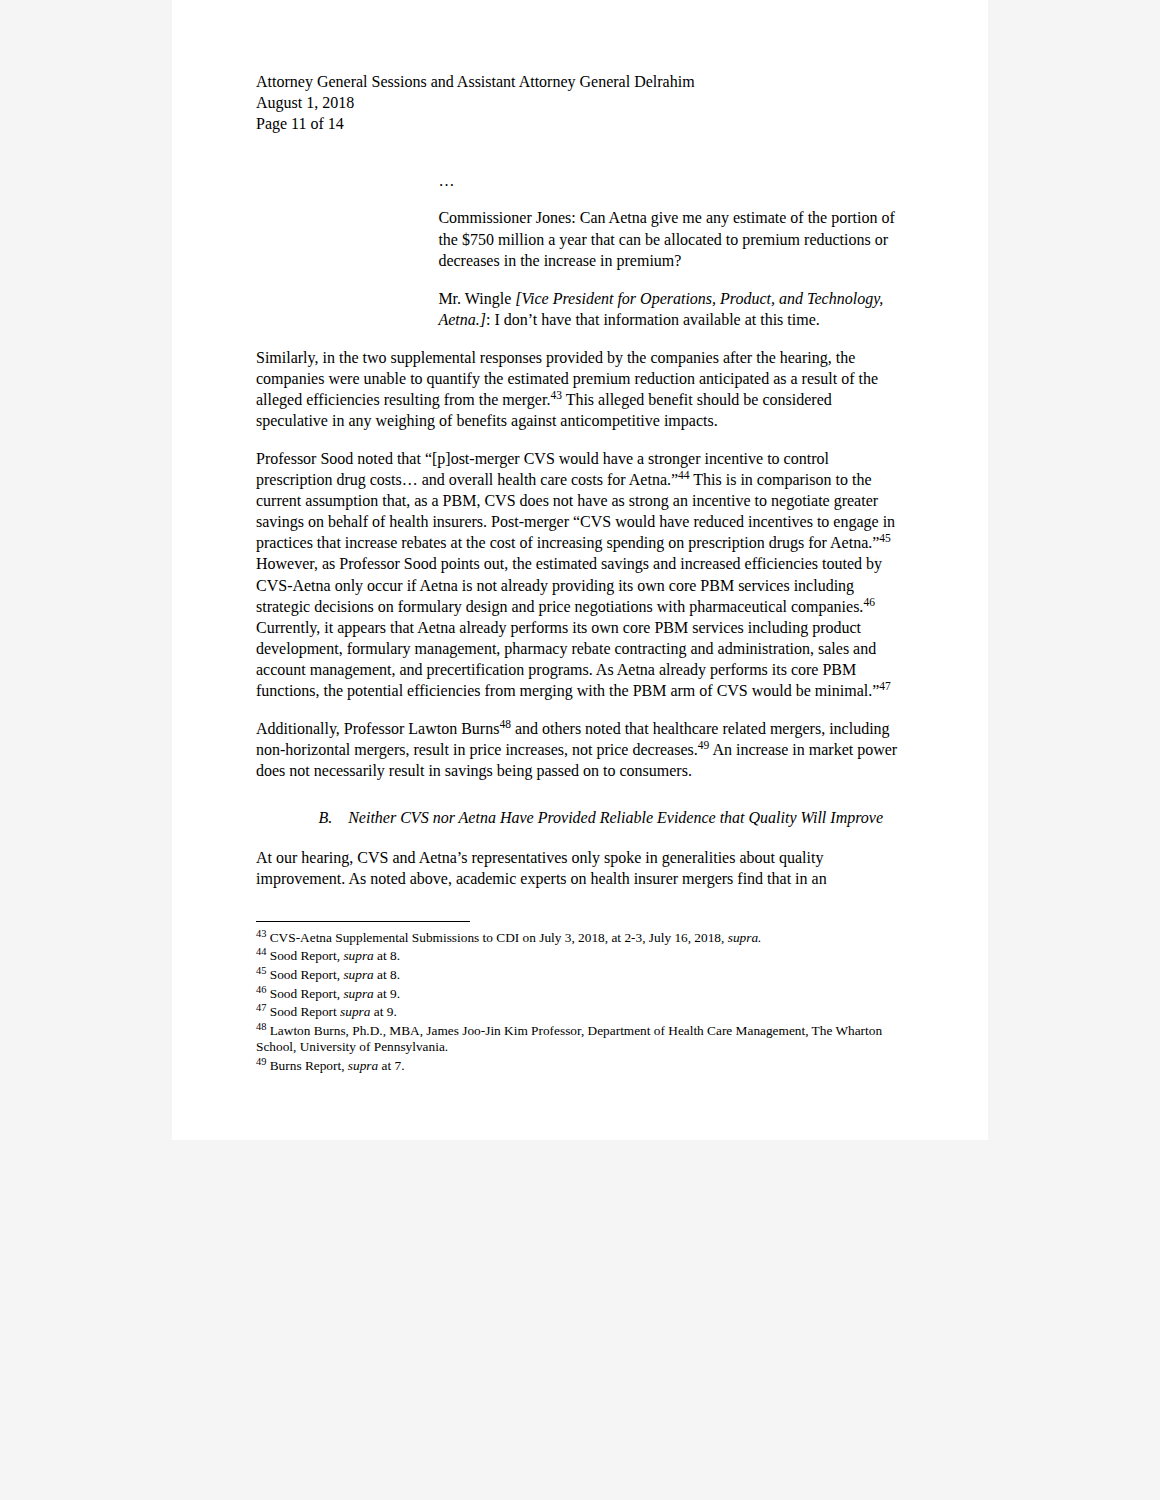Attorney General Sessions and Assistant Attorney General Delrahim
August 1, 2018
Page 11 of 14
…
Commissioner Jones: Can Aetna give me any estimate of the portion of the $750 million a year that can be allocated to premium reductions or decreases in the increase in premium?
Mr. Wingle [Vice President for Operations, Product, and Technology, Aetna.]: I don’t have that information available at this time.
Similarly, in the two supplemental responses provided by the companies after the hearing, the companies were unable to quantify the estimated premium reduction anticipated as a result of the alleged efficiencies resulting from the merger.43 This alleged benefit should be considered speculative in any weighing of benefits against anticompetitive impacts.
Professor Sood noted that “[p]ost-merger CVS would have a stronger incentive to control prescription drug costs… and overall health care costs for Aetna.”44 This is in comparison to the current assumption that, as a PBM, CVS does not have as strong an incentive to negotiate greater savings on behalf of health insurers. Post-merger “CVS would have reduced incentives to engage in practices that increase rebates at the cost of increasing spending on prescription drugs for Aetna.”45 However, as Professor Sood points out, the estimated savings and increased efficiencies touted by CVS-Aetna only occur if Aetna is not already providing its own core PBM services including strategic decisions on formulary design and price negotiations with pharmaceutical companies.46 Currently, it appears that Aetna already performs its own core PBM services including product development, formulary management, pharmacy rebate contracting and administration, sales and account management, and precertification programs. As Aetna already performs its core PBM functions, the potential efficiencies from merging with the PBM arm of CVS would be minimal.”47
Additionally, Professor Lawton Burns48 and others noted that healthcare related mergers, including non-horizontal mergers, result in price increases, not price decreases.49 An increase in market power does not necessarily result in savings being passed on to consumers.
B. Neither CVS nor Aetna Have Provided Reliable Evidence that Quality Will Improve
At our hearing, CVS and Aetna’s representatives only spoke in generalities about quality improvement. As noted above, academic experts on health insurer mergers find that in an
43 CVS-Aetna Supplemental Submissions to CDI on July 3, 2018, at 2-3, July 16, 2018, supra.
44 Sood Report, supra at 8.
45 Sood Report, supra at 8.
46 Sood Report, supra at 9.
47 Sood Report supra at 9.
48 Lawton Burns, Ph.D., MBA, James Joo-Jin Kim Professor, Department of Health Care Management, The Wharton School, University of Pennsylvania.
49 Burns Report, supra at 7.